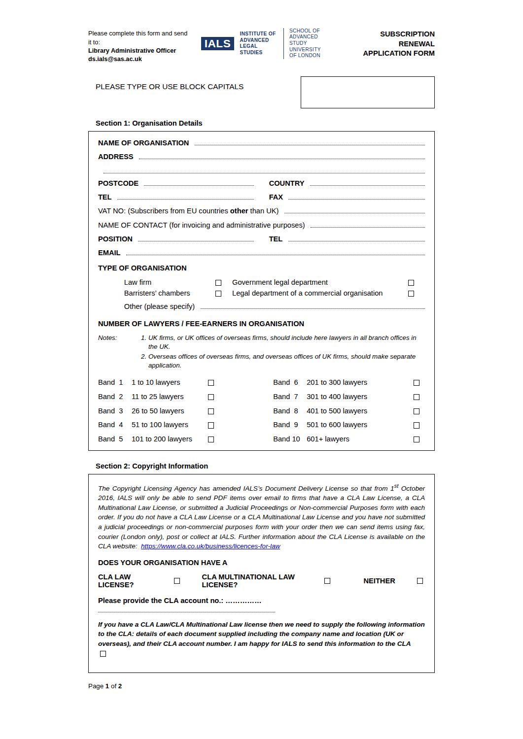Please complete this form and send it to:
Library Administrative Officer
ds.ials@sas.ac.uk
IALS
INSTITUTE OF
ADVANCED
LEGAL STUDIES
SCHOOL OF
ADVANCED STUDY
UNIVERSITY
OF LONDON
SUBSCRIPTION RENEWAL
APPLICATION FORM
PLEASE TYPE OR USE BLOCK CAPITALS
Section 1: Organisation Details
NAME OF ORGANISATION
ADDRESS
POSTCODE
COUNTRY
TEL
FAX
VAT NO: (Subscribers from EU countries other than UK)
NAME OF CONTACT (for invoicing and administrative purposes)
POSITION
TEL
EMAIL
TYPE OF ORGANISATION
Law firm
Government legal department
Barristers’ chambers
Legal department of a commercial organisation
Other (please specify)
NUMBER OF LAWYERS / FEE-EARNERS IN ORGANISATION
Notes:
UK firms, or UK offices of overseas firms, should include here lawyers in all branch offices in the UK.
Overseas offices of overseas firms, and overseas offices of UK firms, should make separate application.
Band 1
1 to 10 lawyers
Band 6
201 to 300 lawyers
Band 2
11 to 25 lawyers
Band 7
301 to 400 lawyers
Band 3
26 to 50 lawyers
Band 8
401 to 500 lawyers
Band 4
51 to 100 lawyers
Band 9
501 to 600 lawyers
Band 5
101 to 200 lawyers
Band 10
601+ lawyers
Section 2: Copyright Information
The Copyright Licensing Agency has amended IALS’s Document Delivery License so that from 1st October 2016, IALS will only be able to send PDF items over email to firms that have a CLA Law License, a CLA Multinational Law License, or submitted a Judicial Proceedings or Non-commercial Purposes form with each order. If you do not have a CLA Law License or a CLA Multinational Law License and you have not submitted a judicial proceedings or non-commercial purposes form with your order then we can send items using fax, courier (London only), post or collect at IALS. Further information about the CLA License is available on the CLA website: https://www.cla.co.uk/business/licences-for-law
DOES YOUR ORGANISATION HAVE A
CLA LAW LICENSE?
CLA MULTINATIONAL LAW LICENSE?
NEITHER
Please provide the CLA account no.: ……………
If you have a CLA Law/CLA Multinational Law license then we need to supply the following information to the CLA: details of each document supplied including the company name and location (UK or overseas), and their CLA account number. I am happy for IALS to send this information to the CLA
Page 1 of 2